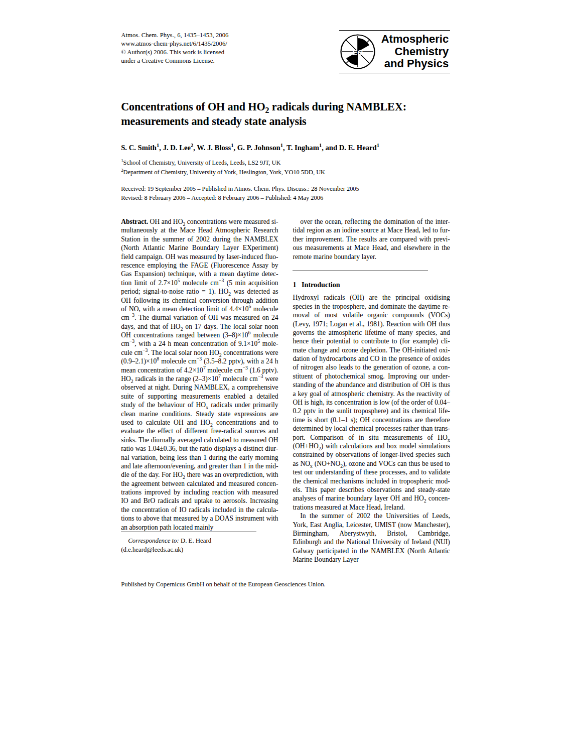Atmos. Chem. Phys., 6, 1435–1453, 2006
www.atmos-chem-phys.net/6/1435/2006/
© Author(s) 2006. This work is licensed
under a Creative Commons License.
EG
Atmospheric
Chemistry
and Physics
Concentrations of OH and HO2 radicals during NAMBLEX:
measurements and steady state analysis
S. C. Smith1, J. D. Lee2, W. J. Bloss1, G. P. Johnson1, T. Ingham1, and D. E. Heard1
1School of Chemistry, University of Leeds, Leeds, LS2 9JT, UK
2Department of Chemistry, University of York, Heslington, York, YO10 5DD, UK
Received: 19 September 2005 – Published in Atmos. Chem. Phys. Discuss.: 28 November 2005
Revised: 8 February 2006 – Accepted: 8 February 2006 – Published: 4 May 2006
Abstract. OH and HO2 concentrations were measured simultaneously at the Mace Head Atmospheric Research Station in the summer of 2002 during the NAMBLEX (North Atlantic Marine Boundary Layer EXperiment) field campaign. OH was measured by laser-induced fluorescence employing the FAGE (Fluorescence Assay by Gas Expansion) technique, with a mean daytime detection limit of 2.7×105 molecule cm−3 (5 min acquisition period; signal-to-noise ratio = 1). HO2 was detected as OH following its chemical conversion through addition of NO, with a mean detection limit of 4.4×106 molecule cm−3. The diurnal variation of OH was measured on 24 days, and that of HO2 on 17 days. The local solar noon OH concentrations ranged between (3–8)×106 molecule cm−3, with a 24 h mean concentration of 9.1×105 molecule cm−3. The local solar noon HO2 concentrations were (0.9–2.1)×108 molecule cm−3 (3.5–8.2 pptv), with a 24 h mean concentration of 4.2×107 molecule cm−3 (1.6 pptv). HO2 radicals in the range (2–3)×107 molecule cm−3 were observed at night. During NAMBLEX, a comprehensive suite of supporting measurements enabled a detailed study of the behaviour of HOx radicals under primarily clean marine conditions. Steady state expressions are used to calculate OH and HO2 concentrations and to evaluate the effect of different free-radical sources and sinks. The diurnally averaged calculated to measured OH ratio was 1.04±0.36, but the ratio displays a distinct diurnal variation, being less than 1 during the early morning and late afternoon/evening, and greater than 1 in the middle of the day. For HO2 there was an overprediction, with the agreement between calculated and measured concentrations improved by including reaction with measured IO and BrO radicals and uptake to aerosols. Increasing the concentration of IO radicals included in the calculations to above that measured by a DOAS instrument with an absorption path located mainly
Correspondence to: D. E. Heard
(d.e.heard@leeds.ac.uk)
over the ocean, reflecting the domination of the inter-tidal region as an iodine source at Mace Head, led to further improvement. The results are compared with previous measurements at Mace Head, and elsewhere in the remote marine boundary layer.
1 Introduction
Hydroxyl radicals (OH) are the principal oxidising species in the troposphere, and dominate the daytime removal of most volatile organic compounds (VOCs) (Levy, 1971; Logan et al., 1981). Reaction with OH thus governs the atmospheric lifetime of many species, and hence their potential to contribute to (for example) climate change and ozone depletion. The OH-initiated oxidation of hydrocarbons and CO in the presence of oxides of nitrogen also leads to the generation of ozone, a constituent of photochemical smog. Improving our understanding of the abundance and distribution of OH is thus a key goal of atmospheric chemistry. As the reactivity of OH is high, its concentration is low (of the order of 0.04–0.2 pptv in the sunlit troposphere) and its chemical lifetime is short (0.1–1 s); OH concentrations are therefore determined by local chemical processes rather than transport. Comparison of in situ measurements of HOx (OH+HO2) with calculations and box model simulations constrained by observations of longer-lived species such as NOx (NO+NO2), ozone and VOCs can thus be used to test our understanding of these processes, and to validate the chemical mechanisms included in tropospheric models. This paper describes observations and steady-state analyses of marine boundary layer OH and HO2 concentrations measured at Mace Head, Ireland.
In the summer of 2002 the Universities of Leeds, York, East Anglia, Leicester, UMIST (now Manchester), Birmingham, Aberystwyth, Bristol, Cambridge, Edinburgh and the National University of Ireland (NUI) Galway participated in the NAMBLEX (North Atlantic Marine Boundary Layer
Published by Copernicus GmbH on behalf of the European Geosciences Union.